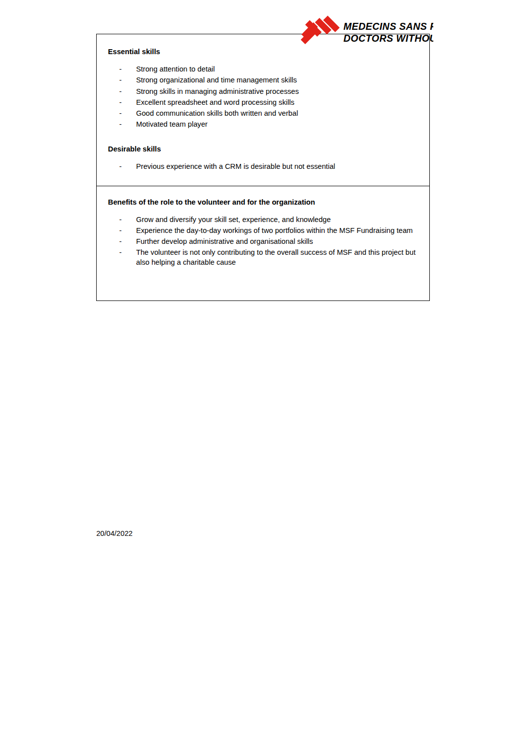MEDECINS SANS FRONTIERES DOCTORS WITHOUT BORDERS
Essential skills
Strong attention to detail
Strong organizational and time management skills
Strong skills in managing administrative processes
Excellent spreadsheet and word processing skills
Good communication skills both written and verbal
Motivated team player
Desirable skills
Previous experience with a CRM is desirable but not essential
Benefits of the role to the volunteer and for the organization
Grow and diversify your skill set, experience, and knowledge
Experience the day-to-day workings of two portfolios within the MSF Fundraising team
Further develop administrative and organisational skills
The volunteer is not only contributing to the overall success of MSF and this project but also helping a charitable cause
20/04/2022